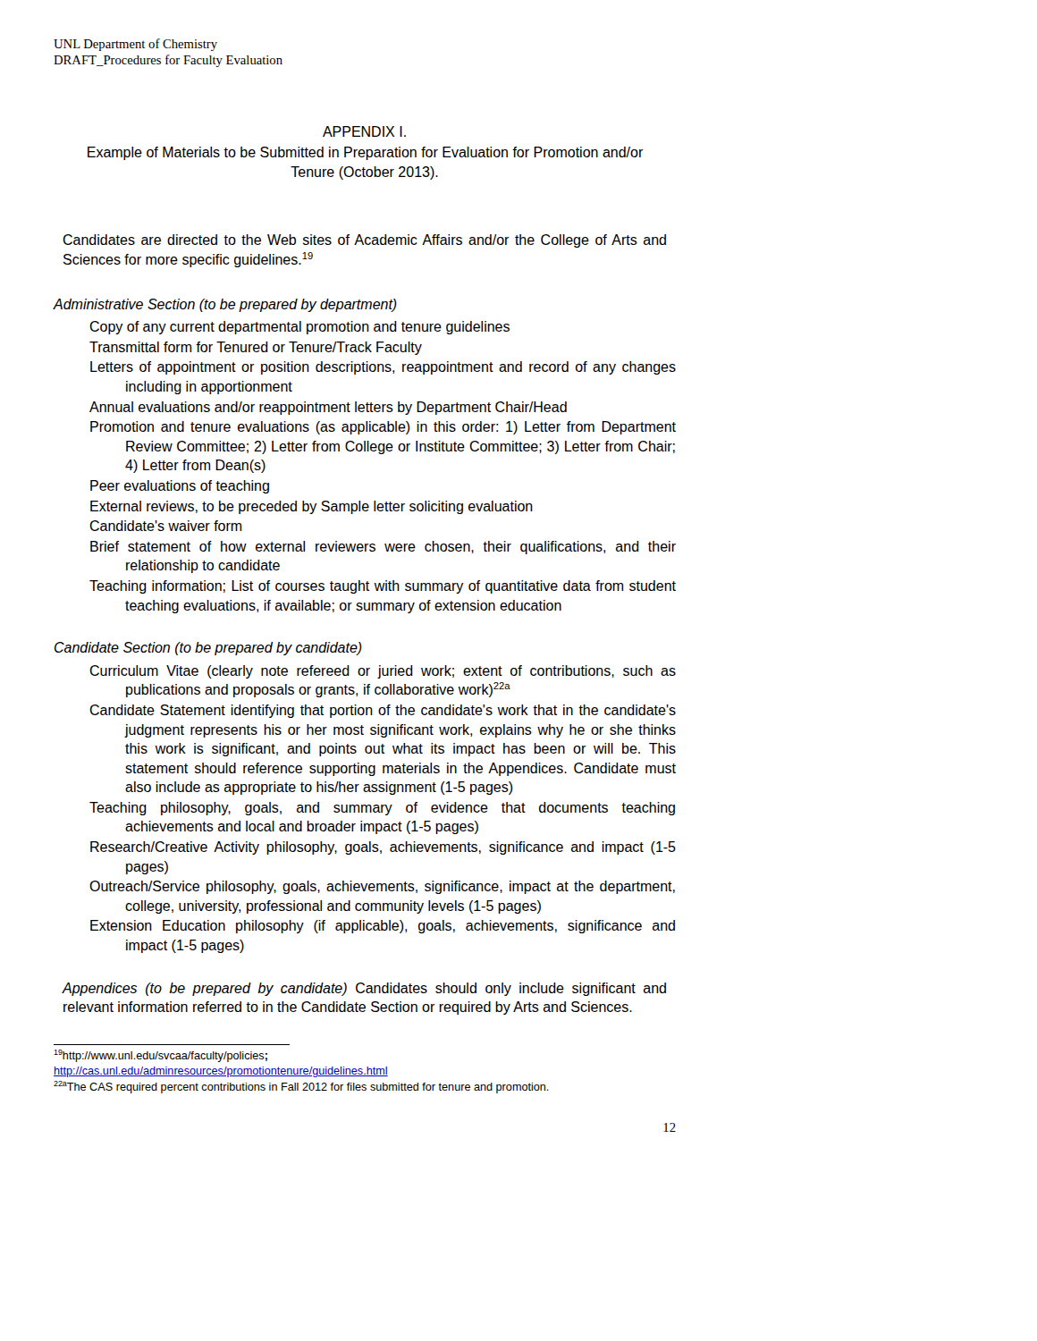UNL Department of Chemistry
DRAFT_Procedures for Faculty Evaluation
APPENDIX I.
Example of Materials to be Submitted in Preparation for Evaluation for Promotion and/or
Tenure (October 2013).
Candidates are directed to the Web sites of Academic Affairs and/or the College of Arts and Sciences for more specific guidelines.19
Administrative Section (to be prepared by department)
Copy of any current departmental promotion and tenure guidelines
Transmittal form for Tenured or Tenure/Track Faculty
Letters of appointment or position descriptions, reappointment and record of any changes including in apportionment
Annual evaluations and/or reappointment letters by Department Chair/Head
Promotion and tenure evaluations (as applicable) in this order: 1) Letter from Department Review Committee; 2) Letter from College or Institute Committee; 3) Letter from Chair; 4) Letter from Dean(s)
Peer evaluations of teaching
External reviews, to be preceded by Sample letter soliciting evaluation
Candidate's waiver form
Brief statement of how external reviewers were chosen, their qualifications, and their relationship to candidate
Teaching information; List of courses taught with summary of quantitative data from student teaching evaluations, if available; or summary of extension education
Candidate Section (to be prepared by candidate)
Curriculum Vitae (clearly note refereed or juried work; extent of contributions, such as publications and proposals or grants, if collaborative work)22a
Candidate Statement identifying that portion of the candidate's work that in the candidate's judgment represents his or her most significant work, explains why he or she thinks this work is significant, and points out what its impact has been or will be. This statement should reference supporting materials in the Appendices. Candidate must also include as appropriate to his/her assignment (1-5 pages)
Teaching philosophy, goals, and summary of evidence that documents teaching achievements and local and broader impact (1-5 pages)
Research/Creative Activity philosophy, goals, achievements, significance and impact (1-5 pages)
Outreach/Service philosophy, goals, achievements, significance, impact at the department, college, university, professional and community levels (1-5 pages)
Extension Education philosophy (if applicable), goals, achievements, significance and impact (1-5 pages)
Appendices (to be prepared by candidate) Candidates should only include significant and relevant information referred to in the Candidate Section or required by Arts and Sciences.
19http://www.unl.edu/svcaa/faculty/policies;
http://cas.unl.edu/adminresources/promotiontenure/guidelines.html
22aThe CAS required percent contributions in Fall 2012 for files submitted for tenure and promotion.
12